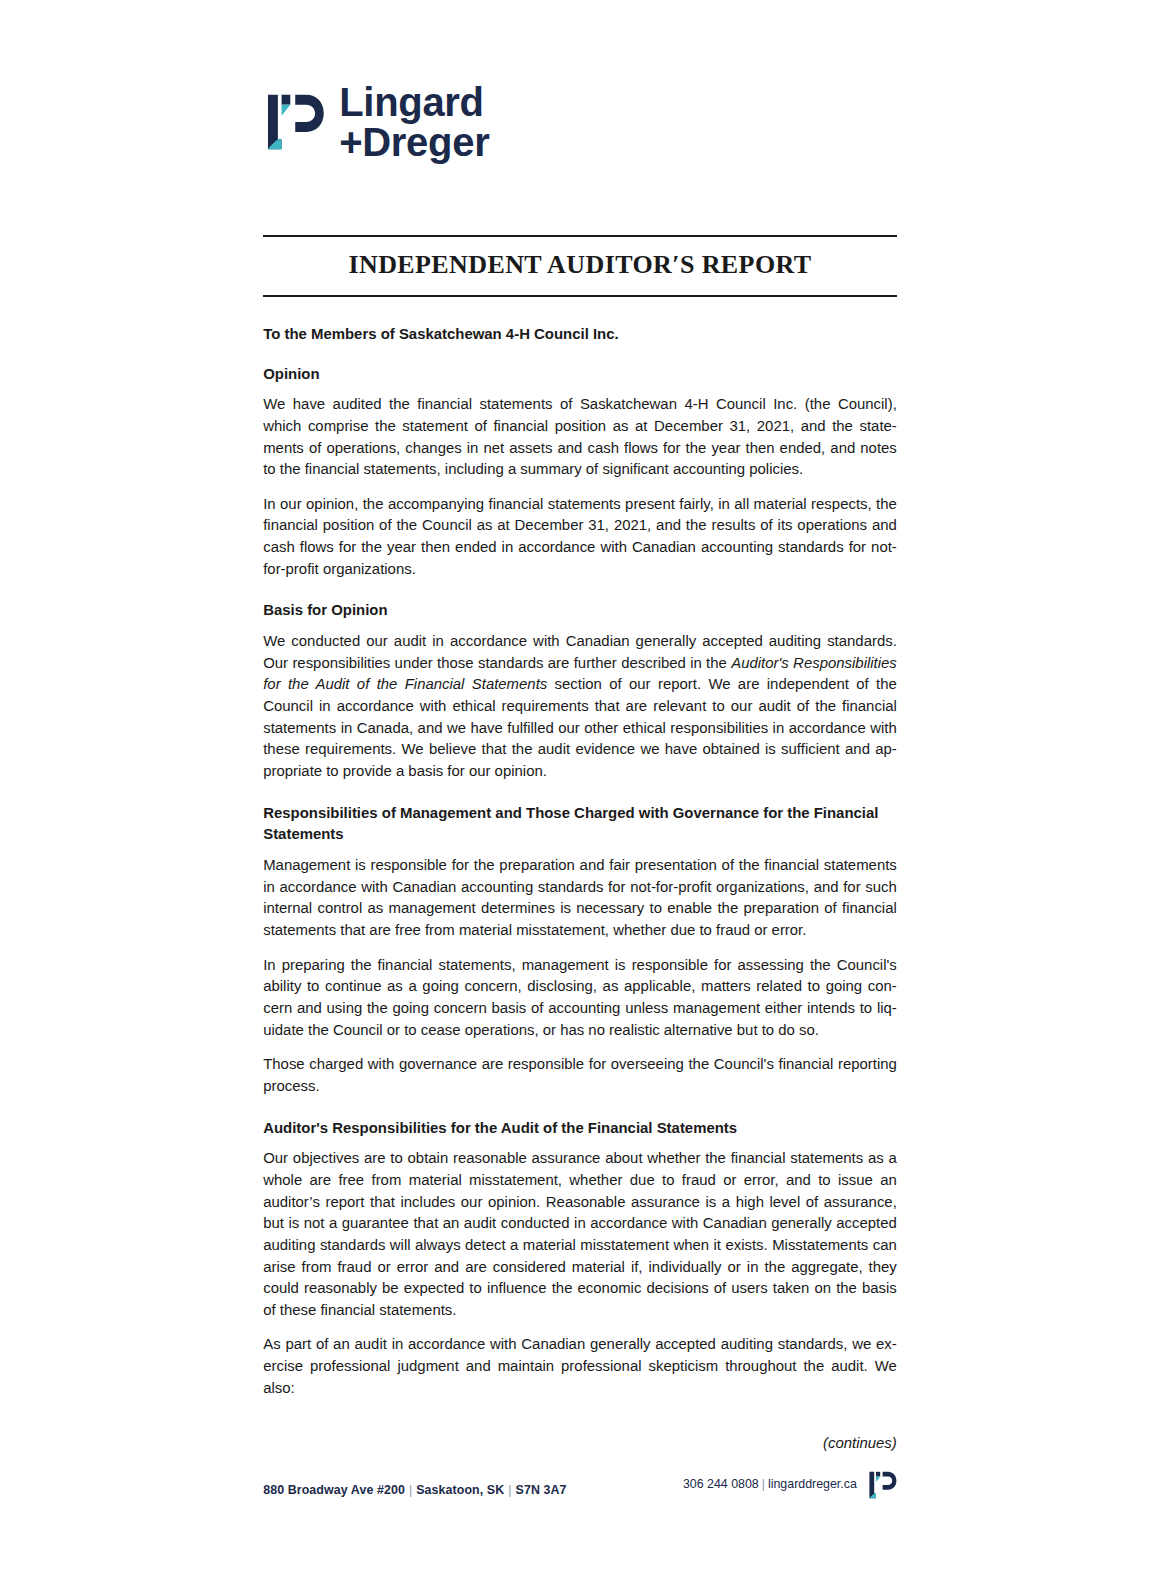Lingard
+Dreger
INDEPENDENT AUDITOR′S REPORT
To the Members of Saskatchewan 4-H Council Inc.
Opinion
We have audited the financial statements of Saskatchewan 4-H Council Inc. (the Council), which comprise the statement of financial position as at December 31, 2021, and the statements of operations, changes in net assets and cash flows for the year then ended, and notes to the financial statements, including a summary of significant accounting policies.
In our opinion, the accompanying financial statements present fairly, in all material respects, the financial position of the Council as at December 31, 2021, and the results of its operations and cash flows for the year then ended in accordance with Canadian accounting standards for not-for-profit organizations.
Basis for Opinion
We conducted our audit in accordance with Canadian generally accepted auditing standards. Our responsibilities under those standards are further described in the Auditor's Responsibilities for the Audit of the Financial Statements section of our report. We are independent of the Council in accordance with ethical requirements that are relevant to our audit of the financial statements in Canada, and we have fulfilled our other ethical responsibilities in accordance with these requirements. We believe that the audit evidence we have obtained is sufficient and appropriate to provide a basis for our opinion.
Responsibilities of Management and Those Charged with Governance for the Financial Statements
Management is responsible for the preparation and fair presentation of the financial statements in accordance with Canadian accounting standards for not-for-profit organizations, and for such internal control as management determines is necessary to enable the preparation of financial statements that are free from material misstatement, whether due to fraud or error.
In preparing the financial statements, management is responsible for assessing the Council's ability to continue as a going concern, disclosing, as applicable, matters related to going concern and using the going concern basis of accounting unless management either intends to liquidate the Council or to cease operations, or has no realistic alternative but to do so.
Those charged with governance are responsible for overseeing the Council's financial reporting process.
Auditor's Responsibilities for the Audit of the Financial Statements
Our objectives are to obtain reasonable assurance about whether the financial statements as a whole are free from material misstatement, whether due to fraud or error, and to issue an auditor’s report that includes our opinion. Reasonable assurance is a high level of assurance, but is not a guarantee that an audit conducted in accordance with Canadian generally accepted auditing standards will always detect a material misstatement when it exists. Misstatements can arise from fraud or error and are considered material if, individually or in the aggregate, they could reasonably be expected to influence the economic decisions of users taken on the basis of these financial statements.
As part of an audit in accordance with Canadian generally accepted auditing standards, we exercise professional judgment and maintain professional skepticism throughout the audit. We also:
(continues)
880 Broadway Ave #200|Saskatoon, SK|S7N 3A7
306 244 0808|lingarddreger.ca